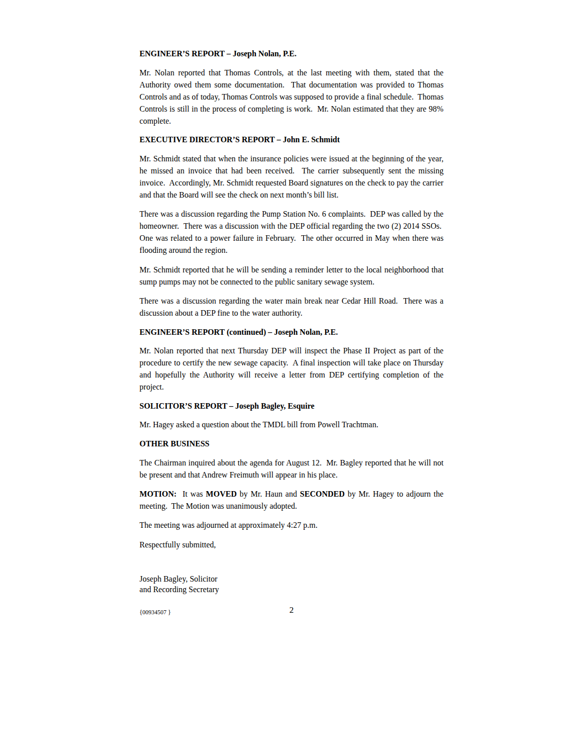ENGINEER’S REPORT – Joseph Nolan, P.E.
Mr. Nolan reported that Thomas Controls, at the last meeting with them, stated that the Authority owed them some documentation. That documentation was provided to Thomas Controls and as of today, Thomas Controls was supposed to provide a final schedule. Thomas Controls is still in the process of completing is work. Mr. Nolan estimated that they are 98% complete.
EXECUTIVE DIRECTOR’S REPORT – John E. Schmidt
Mr. Schmidt stated that when the insurance policies were issued at the beginning of the year, he missed an invoice that had been received. The carrier subsequently sent the missing invoice. Accordingly, Mr. Schmidt requested Board signatures on the check to pay the carrier and that the Board will see the check on next month’s bill list.
There was a discussion regarding the Pump Station No. 6 complaints. DEP was called by the homeowner. There was a discussion with the DEP official regarding the two (2) 2014 SSOs. One was related to a power failure in February. The other occurred in May when there was flooding around the region.
Mr. Schmidt reported that he will be sending a reminder letter to the local neighborhood that sump pumps may not be connected to the public sanitary sewage system.
There was a discussion regarding the water main break near Cedar Hill Road. There was a discussion about a DEP fine to the water authority.
ENGINEER’S REPORT (continued) – Joseph Nolan, P.E.
Mr. Nolan reported that next Thursday DEP will inspect the Phase II Project as part of the procedure to certify the new sewage capacity. A final inspection will take place on Thursday and hopefully the Authority will receive a letter from DEP certifying completion of the project.
SOLICITOR’S REPORT – Joseph Bagley, Esquire
Mr. Hagey asked a question about the TMDL bill from Powell Trachtman.
OTHER BUSINESS
The Chairman inquired about the agenda for August 12. Mr. Bagley reported that he will not be present and that Andrew Freimuth will appear in his place.
MOTION: It was MOVED by Mr. Haun and SECONDED by Mr. Hagey to adjourn the meeting. The Motion was unanimously adopted.
The meeting was adjourned at approximately 4:27 p.m.
Respectfully submitted,
Joseph Bagley, Solicitor
and Recording Secretary
{00934507 } 2